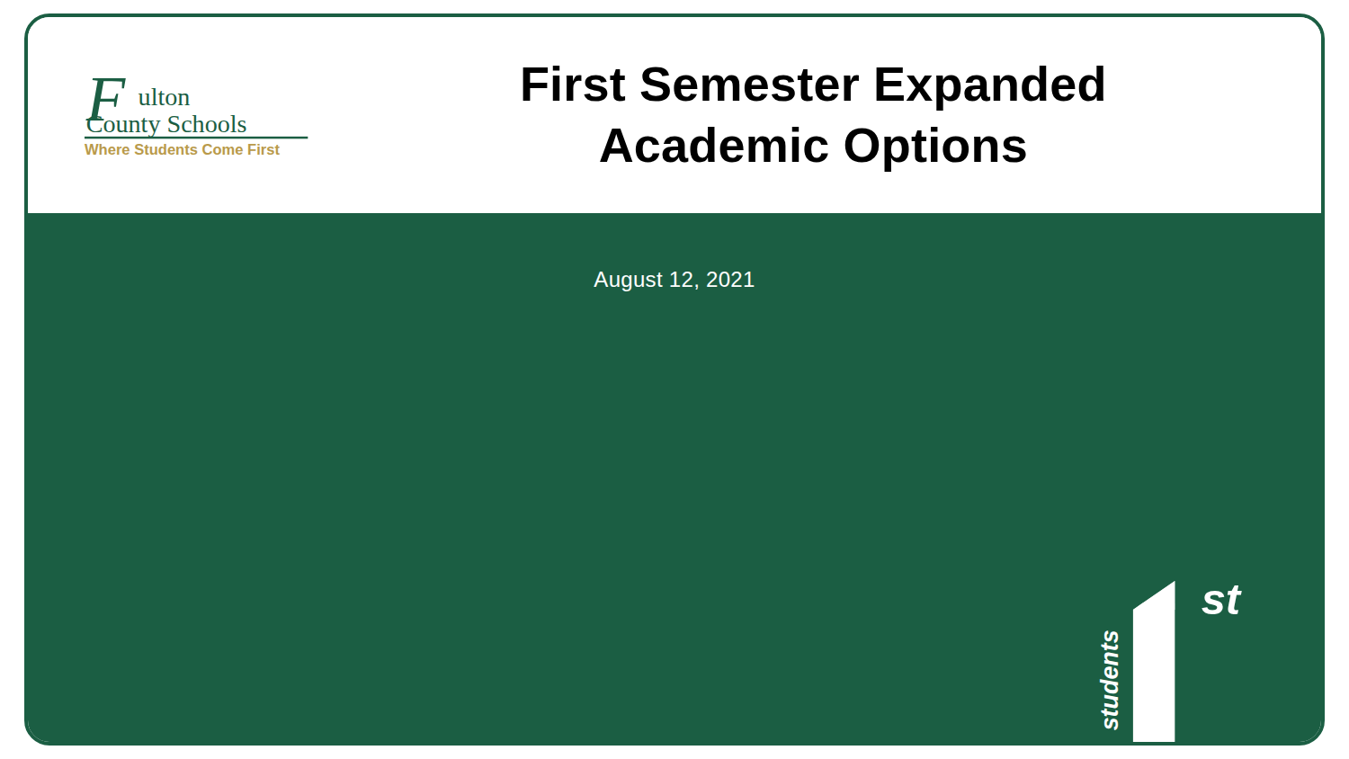F ulton County Schools Where Students Come First
First Semester Expanded
Academic Options
August 12, 2021
st students